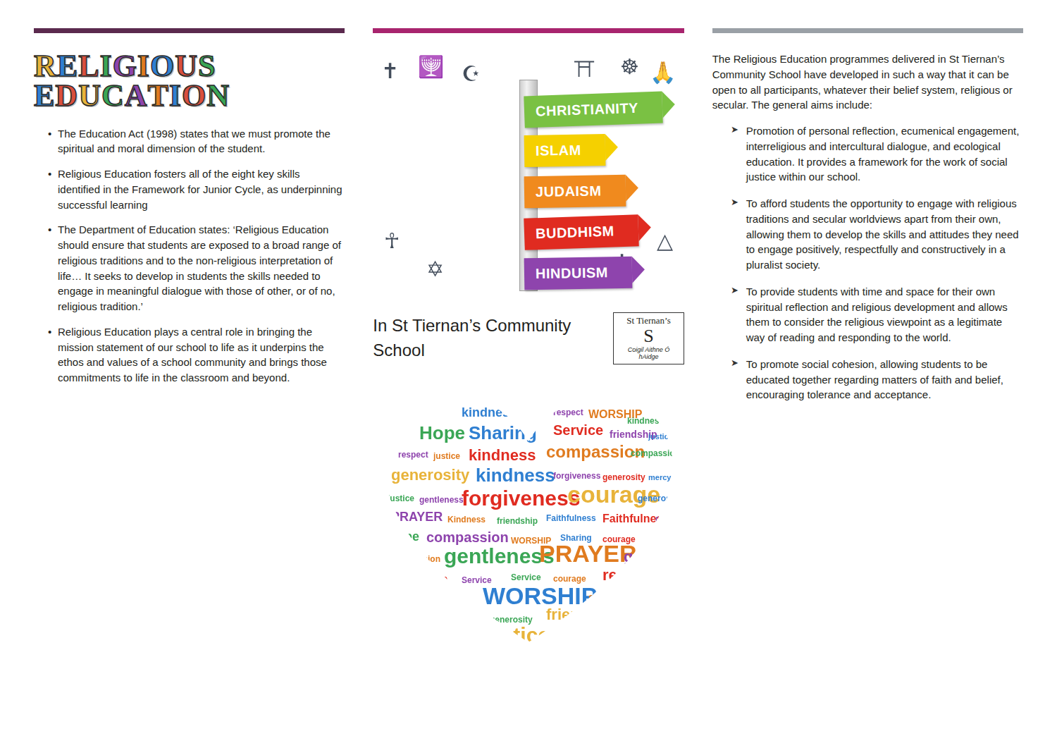RELIGIOUS EDUCATION
The Education Act (1998) states that we must promote the spiritual and moral dimension of the student.
Religious Education fosters all of the eight key skills identified in the Framework for Junior Cycle, as underpinning successful learning
The Department of Education states: ‘Religious Education should ensure that students are exposed to a broad range of religious traditions and to the non-religious interpretation of life… It seeks to develop in students the skills needed to engage in meaningful dialogue with those of other, or of no, religious tradition.’
Religious Education plays a central role in bringing the mission statement of our school to life as it underpins the ethos and values of a school community and brings those commitments to life in the classroom and beyond.
✝ 🕎 ☪ ⛩ ☸ 🙏 ☥ ✡ ✝ △
CHRISTIANITY
ISLAM
JUDAISM
BUDDHISM
HINDUISM
In St Tiernan’s Community School
St Tiernan’s S Coigil Aithne Ó hAidge
kindness respect WORSHIP kindness Hope Sharing Service friendship justice respect justice kindness compassion compassion generosity kindness forgiveness generosity mercy justice gentleness forgiveness courage generosity PRAYER Kindness friendship Faithfulness Faithfulness gentleness Hope compassion WORSHIP Sharing courage courage compassion gentleness PRAYER gentleness justice Hope Service Service courage respect forgiveness Sharing WORSHIP Service Service mercy love generosity friendship Sharing justice love justice love Service Faithfulness Faithfulness Sharing
The Religious Education programmes delivered in St Tiernan’s Community School have developed in such a way that it can be open to all participants, whatever their belief system, religious or secular. The general aims include:
Promotion of personal reflection, ecumenical engagement, interreligious and intercultural dialogue, and ecological education. It provides a framework for the work of social justice within our school.
To afford students the opportunity to engage with religious traditions and secular worldviews apart from their own, allowing them to develop the skills and attitudes they need to engage positively, respectfully and constructively in a pluralist society.
To provide students with time and space for their own spiritual reflection and religious development and allows them to consider the religious viewpoint as a legitimate way of reading and responding to the world.
To promote social cohesion, allowing students to be educated together regarding matters of faith and belief, encouraging tolerance and acceptance.